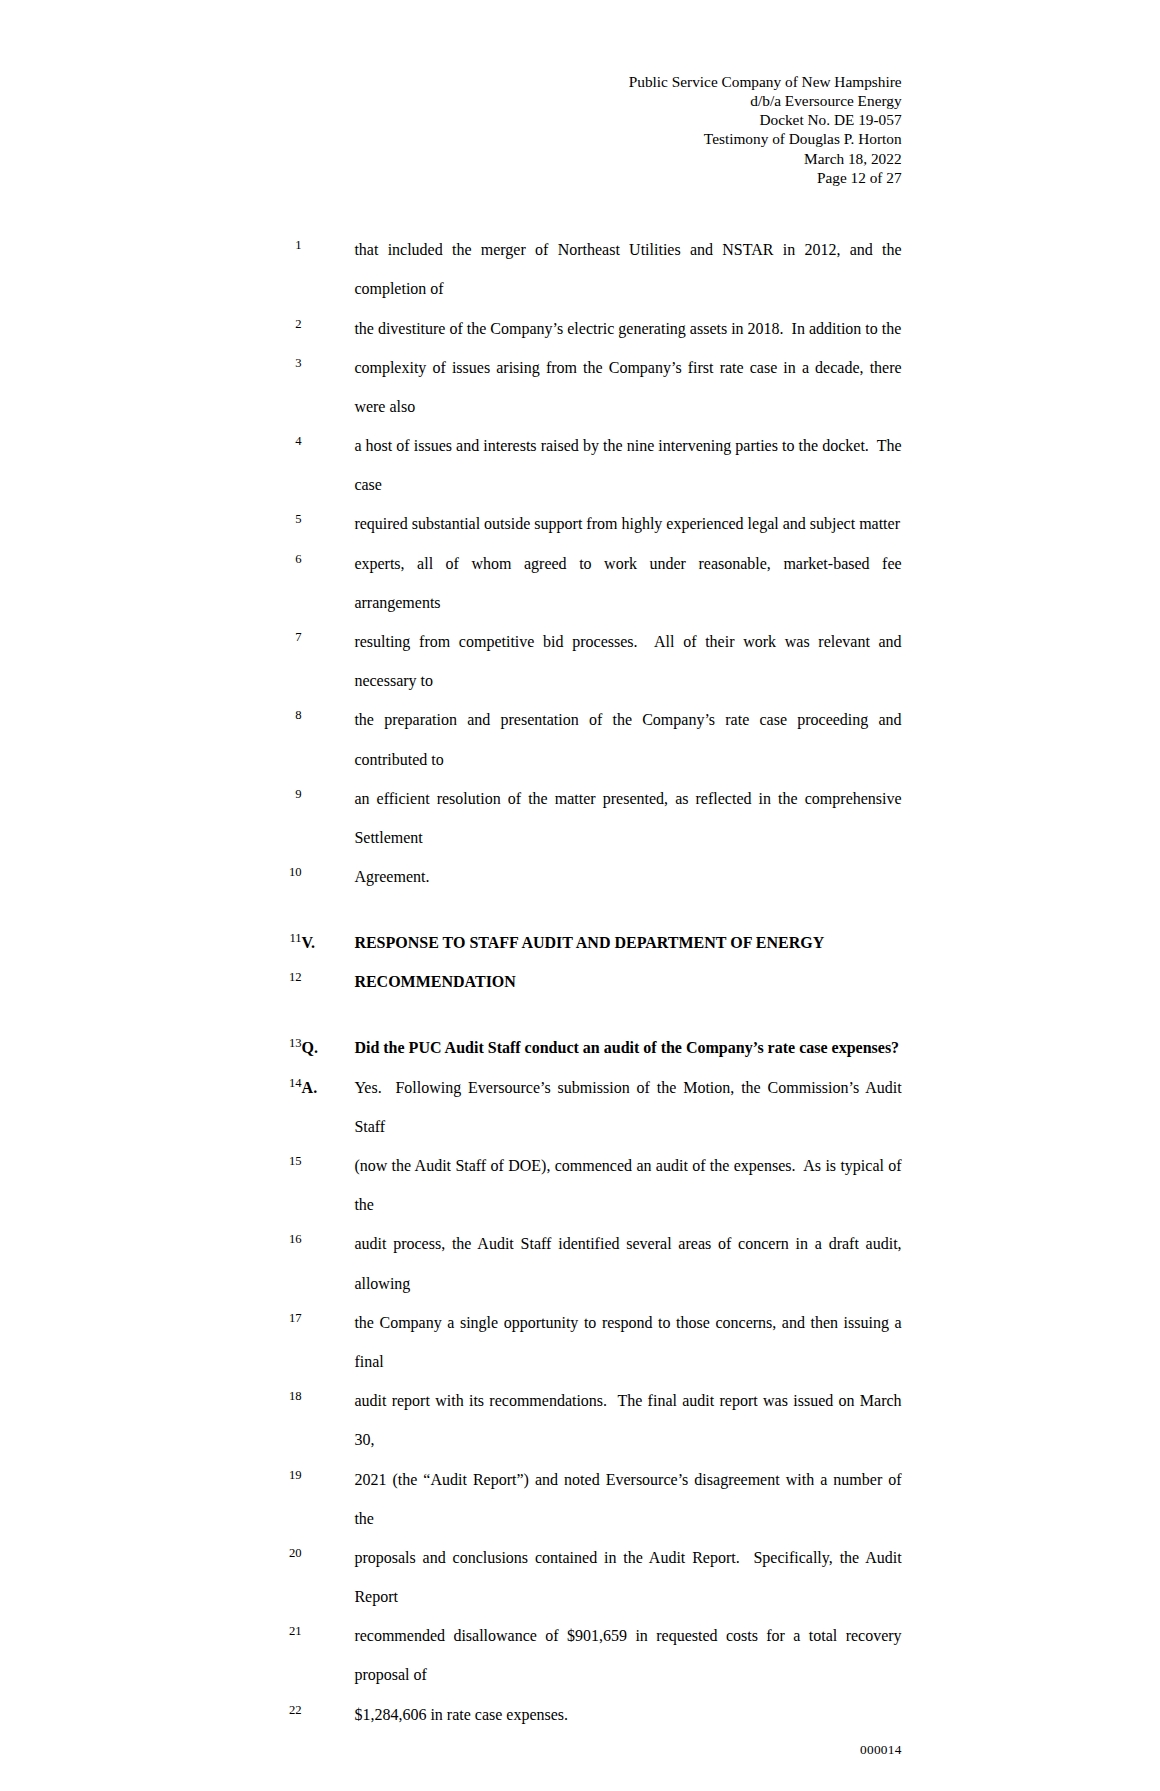Public Service Company of New Hampshire
d/b/a Eversource Energy
Docket No. DE 19-057
Testimony of Douglas P. Horton
March 18, 2022
Page 12 of 27
| 1 | | that included the merger of Northeast Utilities and NSTAR in 2012, and the completion of |
| 2 | | the divestiture of the Company’s electric generating assets in 2018. In addition to the |
| 3 | | complexity of issues arising from the Company’s first rate case in a decade, there were also |
| 4 | | a host of issues and interests raised by the nine intervening parties to the docket. The case |
| 5 | | required substantial outside support from highly experienced legal and subject matter |
| 6 | | experts, all of whom agreed to work under reasonable, market-based fee arrangements |
| 7 | | resulting from competitive bid processes. All of their work was relevant and necessary to |
| 8 | | the preparation and presentation of the Company’s rate case proceeding and contributed to |
| 9 | | an efficient resolution of the matter presented, as reflected in the comprehensive Settlement |
| 10 | | Agreement. |
| 11 | V. | Response to Staff Audit and Department of Energy |
| 12 | | Recommendation |
| 13 | Q. | Did the PUC Audit Staff conduct an audit of the Company’s rate case expenses? |
| 14 | A. | Yes. Following Eversource’s submission of the Motion, the Commission’s Audit Staff |
| 15 | | (now the Audit Staff of DOE), commenced an audit of the expenses. As is typical of the |
| 16 | | audit process, the Audit Staff identified several areas of concern in a draft audit, allowing |
| 17 | | the Company a single opportunity to respond to those concerns, and then issuing a final |
| 18 | | audit report with its recommendations. The final audit report was issued on March 30, |
| 19 | | 2021 (the “Audit Report”) and noted Eversource’s disagreement with a number of the |
| 20 | | proposals and conclusions contained in the Audit Report. Specifically, the Audit Report |
| 21 | | recommended disallowance of $901,659 in requested costs for a total recovery proposal of |
| 22 | | $1,284,606 in rate case expenses. |
000014